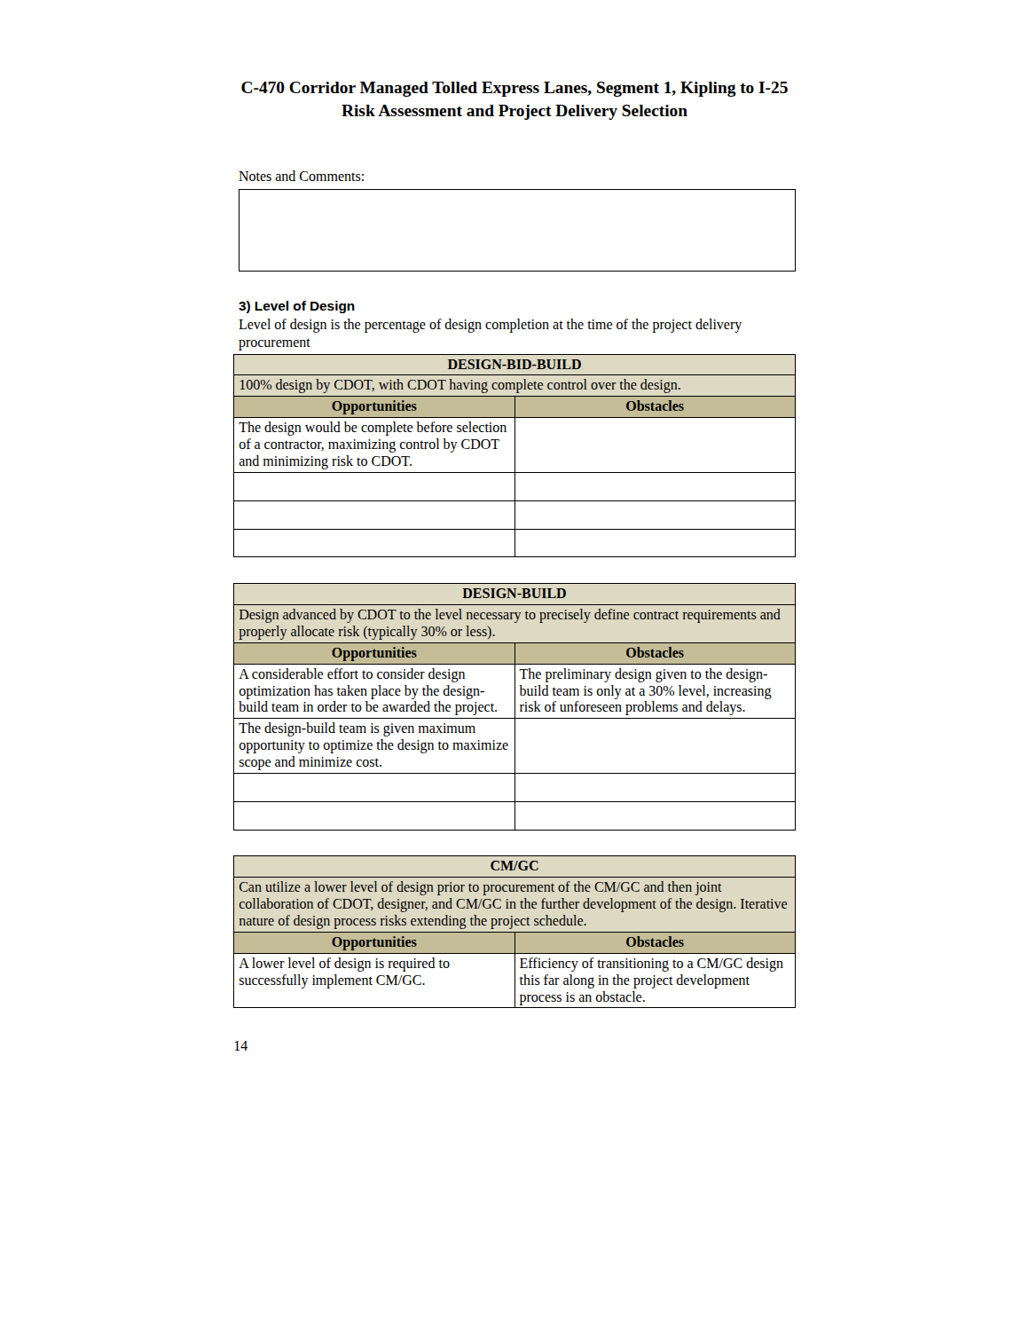C-470 Corridor Managed Tolled Express Lanes, Segment 1, Kipling to I-25
Risk Assessment and Project Delivery Selection
Notes and Comments:
3) Level of Design
Level of design is the percentage of design completion at the time of the project delivery procurement
| DESIGN-BID-BUILD |
| 100% design by CDOT, with CDOT having complete control over the design. |
| Opportunities | Obstacles |
| The design would be complete before selection of a contractor, maximizing control by CDOT and minimizing risk to CDOT. | |
| DESIGN-BUILD |
| Design advanced by CDOT to the level necessary to precisely define contract requirements and properly allocate risk (typically 30% or less). |
| Opportunities | Obstacles |
| A considerable effort to consider design optimization has taken place by the design-build team in order to be awarded the project. | The preliminary design given to the design-build team is only at a 30% level, increasing risk of unforeseen problems and delays. |
| The design-build team is given maximum opportunity to optimize the design to maximize scope and minimize cost. | |
| CM/GC |
| Can utilize a lower level of design prior to procurement of the CM/GC and then joint collaboration of CDOT, designer, and CM/GC in the further development of the design. Iterative nature of design process risks extending the project schedule. |
| Opportunities | Obstacles |
| A lower level of design is required to successfully implement CM/GC. | Efficiency of transitioning to a CM/GC design this far along in the project development process is an obstacle. |
14